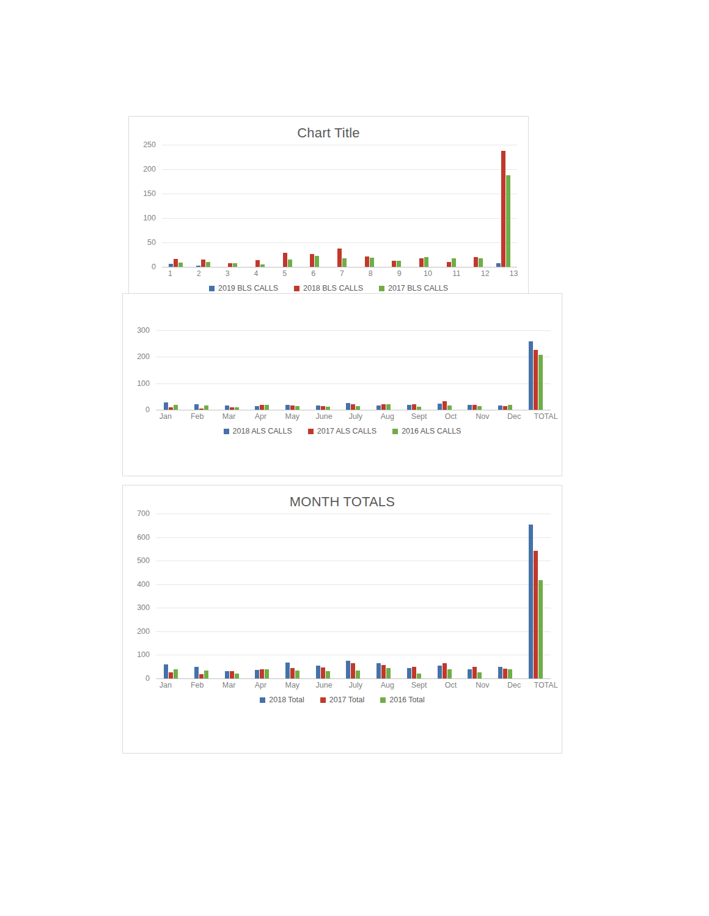Chart Title
250
200
150
100
50
0
12345 678910 111213
2019 BLS CALLS
2018 BLS CALLS
2017 BLS CALLS
300
200
100
0
Jan Feb Mar Apr May June July Aug Sept Oct Nov Dec TOTAL
2018 ALS CALLS
2017 ALS CALLS
2016 ALS CALLS
MONTH TOTALS
700
600
500
400
300
200
100
0
Jan Feb Mar Apr May June July Aug Sept Oct Nov Dec TOTAL
2018 Total
2017 Total
2016 Total